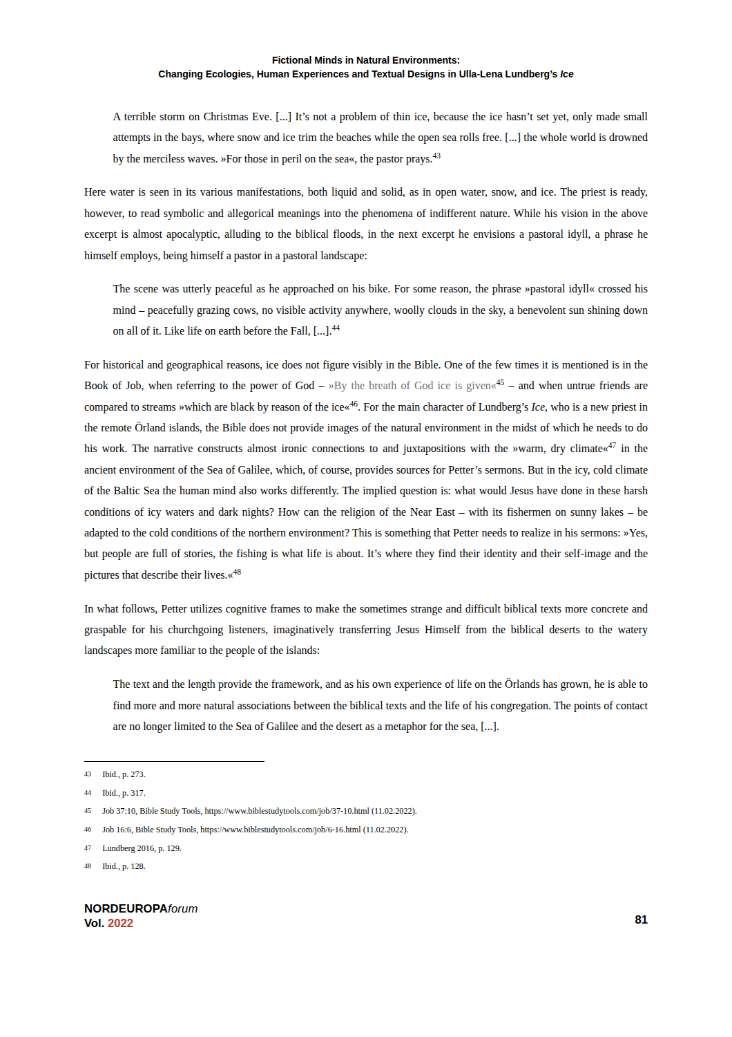Fictional Minds in Natural Environments:
Changing Ecologies, Human Experiences and Textual Designs in Ulla-Lena Lundberg’s Ice
A terrible storm on Christmas Eve. [...] It’s not a problem of thin ice, because the ice hasn’t set yet, only made small attempts in the bays, where snow and ice trim the beaches while the open sea rolls free. [...] the whole world is drowned by the merciless waves. »For those in peril on the sea«, the pastor prays.43
Here water is seen in its various manifestations, both liquid and solid, as in open water, snow, and ice. The priest is ready, however, to read symbolic and allegorical meanings into the phenomena of indifferent nature. While his vision in the above excerpt is almost apocalyptic, alluding to the biblical floods, in the next excerpt he envisions a pastoral idyll, a phrase he himself employs, being himself a pastor in a pastoral landscape:
The scene was utterly peaceful as he approached on his bike. For some reason, the phrase »pastoral idyll« crossed his mind – peacefully grazing cows, no visible activity anywhere, woolly clouds in the sky, a benevolent sun shining down on all of it. Like life on earth before the Fall, [...].44
For historical and geographical reasons, ice does not figure visibly in the Bible. One of the few times it is mentioned is in the Book of Job, when referring to the power of God – »By the breath of God ice is given«45 – and when untrue friends are compared to streams »which are black by reason of the ice«46. For the main character of Lundberg’s Ice, who is a new priest in the remote Örland islands, the Bible does not provide images of the natural environment in the midst of which he needs to do his work. The narrative constructs almost ironic connections to and juxtapositions with the »warm, dry climate«47 in the ancient environment of the Sea of Galilee, which, of course, provides sources for Petter’s sermons. But in the icy, cold climate of the Baltic Sea the human mind also works differently. The implied question is: what would Jesus have done in these harsh conditions of icy waters and dark nights? How can the religion of the Near East – with its fishermen on sunny lakes – be adapted to the cold conditions of the northern environment? This is something that Petter needs to realize in his sermons: »Yes, but people are full of stories, the fishing is what life is about. It’s where they find their identity and their self-image and the pictures that describe their lives.«48
In what follows, Petter utilizes cognitive frames to make the sometimes strange and difficult biblical texts more concrete and graspable for his churchgoing listeners, imaginatively transferring Jesus Himself from the biblical deserts to the watery landscapes more familiar to the people of the islands:
The text and the length provide the framework, and as his own experience of life on the Örlands has grown, he is able to find more and more natural associations between the biblical texts and the life of his congregation. The points of contact are no longer limited to the Sea of Galilee and the desert as a metaphor for the sea, [...].
43 Ibid., p. 273.
44 Ibid., p. 317.
45 Job 37:10, Bible Study Tools, https://www.biblestudytools.com/job/37-10.html (11.02.2022).
46 Job 16:6, Bible Study Tools, https://www.biblestudytools.com/job/6-16.html (11.02.2022).
47 Lundberg 2016, p. 129.
48 Ibid., p. 128.
NORDEUROPAforum Vol. 2022
81